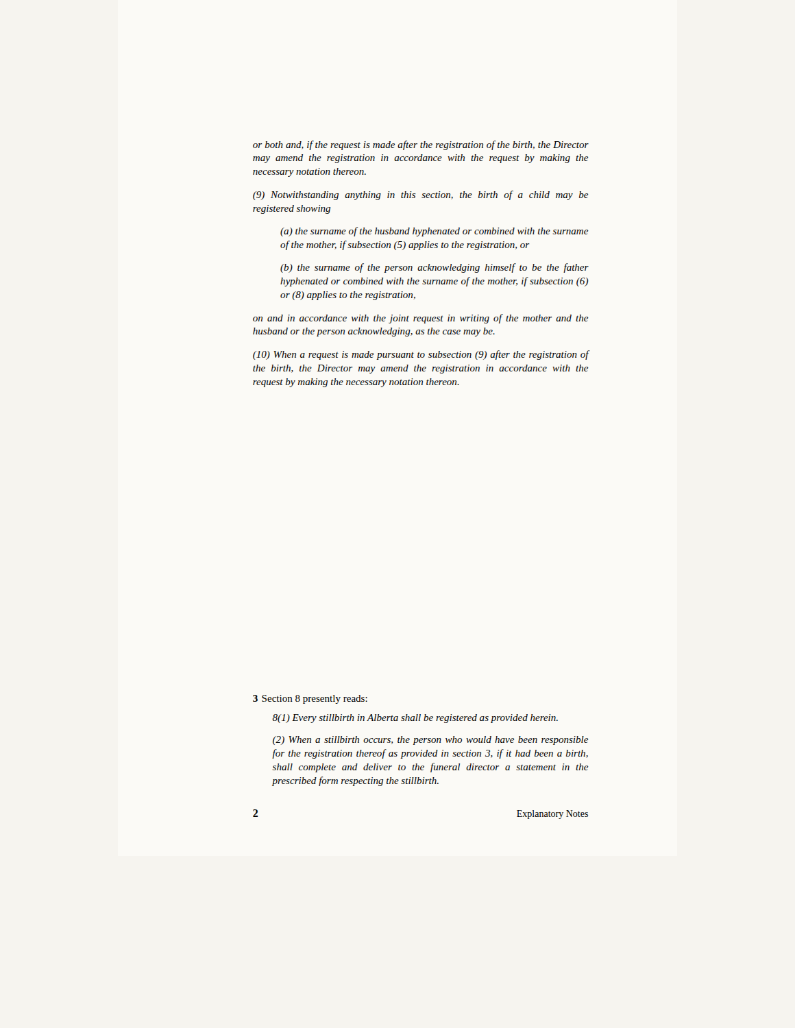or both and, if the request is made after the registration of the birth, the Director may amend the registration in accordance with the request by making the necessary notation thereon.
(9) Notwithstanding anything in this section, the birth of a child may be registered showing
(a) the surname of the husband hyphenated or combined with the surname of the mother, if subsection (5) applies to the registration, or
(b) the surname of the person acknowledging himself to be the father hyphenated or combined with the surname of the mother, if subsection (6) or (8) applies to the registration,
on and in accordance with the joint request in writing of the mother and the husband or the person acknowledging, as the case may be.
(10) When a request is made pursuant to subsection (9) after the registration of the birth, the Director may amend the registration in accordance with the request by making the necessary notation thereon.
3 Section 8 presently reads:
8(1) Every stillbirth in Alberta shall be registered as provided herein.
(2) When a stillbirth occurs, the person who would have been responsible for the registration thereof as provided in section 3, if it had been a birth, shall complete and deliver to the funeral director a statement in the prescribed form respecting the stillbirth.
2 Explanatory Notes